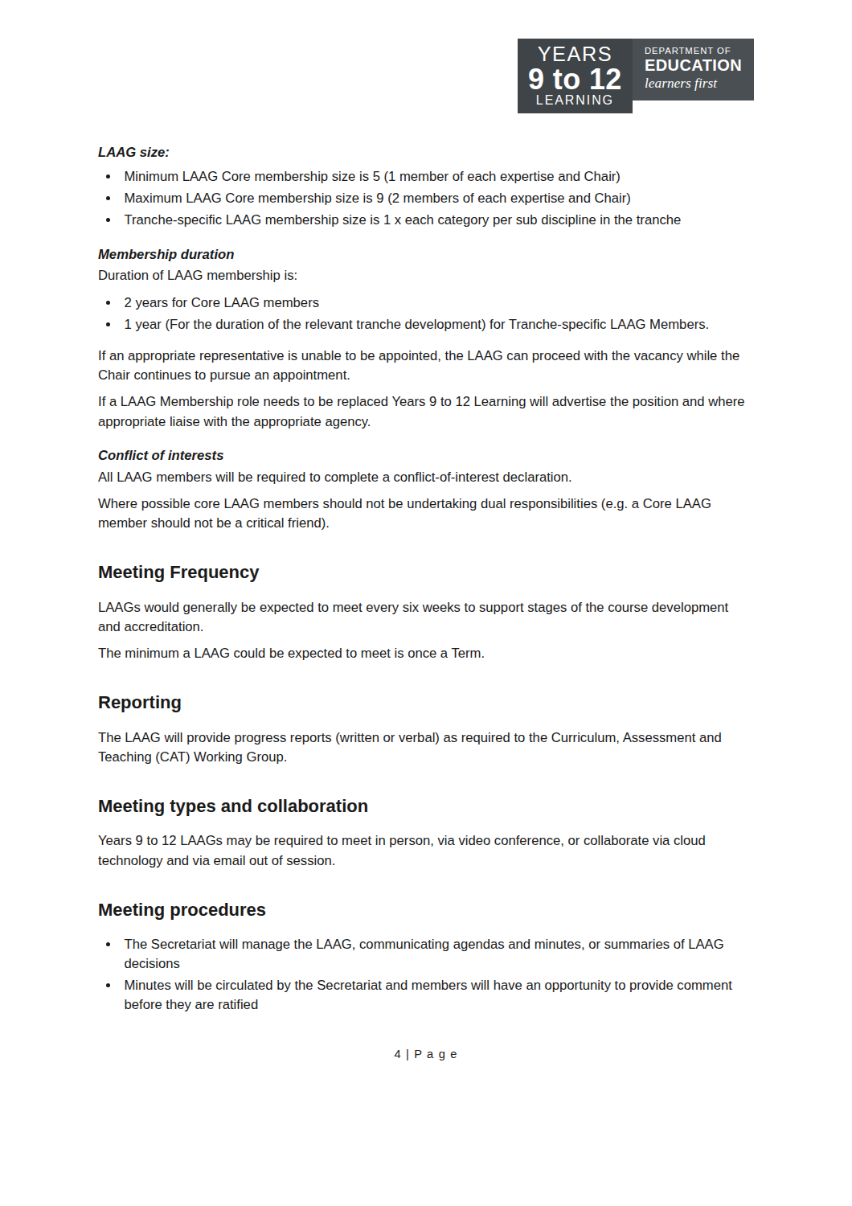YEARS 9 to 12 LEARNING
DEPARTMENT OF EDUCATION learners first
LAAG size:
Minimum LAAG Core membership size is 5 (1 member of each expertise and Chair)
Maximum LAAG Core membership size is 9 (2 members of each expertise and Chair)
Tranche-specific LAAG membership size is 1 x each category per sub discipline in the tranche
Membership duration
Duration of LAAG membership is:
2 years for Core LAAG members
1 year (For the duration of the relevant tranche development) for Tranche-specific LAAG Members.
If an appropriate representative is unable to be appointed, the LAAG can proceed with the vacancy while the Chair continues to pursue an appointment.
If a LAAG Membership role needs to be replaced Years 9 to 12 Learning will advertise the position and where appropriate liaise with the appropriate agency.
Conflict of interests
All LAAG members will be required to complete a conflict-of-interest declaration.
Where possible core LAAG members should not be undertaking dual responsibilities (e.g. a Core LAAG member should not be a critical friend).
Meeting Frequency
LAAGs would generally be expected to meet every six weeks to support stages of the course development and accreditation.
The minimum a LAAG could be expected to meet is once a Term.
Reporting
The LAAG will provide progress reports (written or verbal) as required to the Curriculum, Assessment and Teaching (CAT) Working Group.
Meeting types and collaboration
Years 9 to 12 LAAGs may be required to meet in person, via video conference, or collaborate via cloud technology and via email out of session.
Meeting procedures
The Secretariat will manage the LAAG, communicating agendas and minutes, or summaries of LAAG decisions
Minutes will be circulated by the Secretariat and members will have an opportunity to provide comment before they are ratified
4 | P a g e